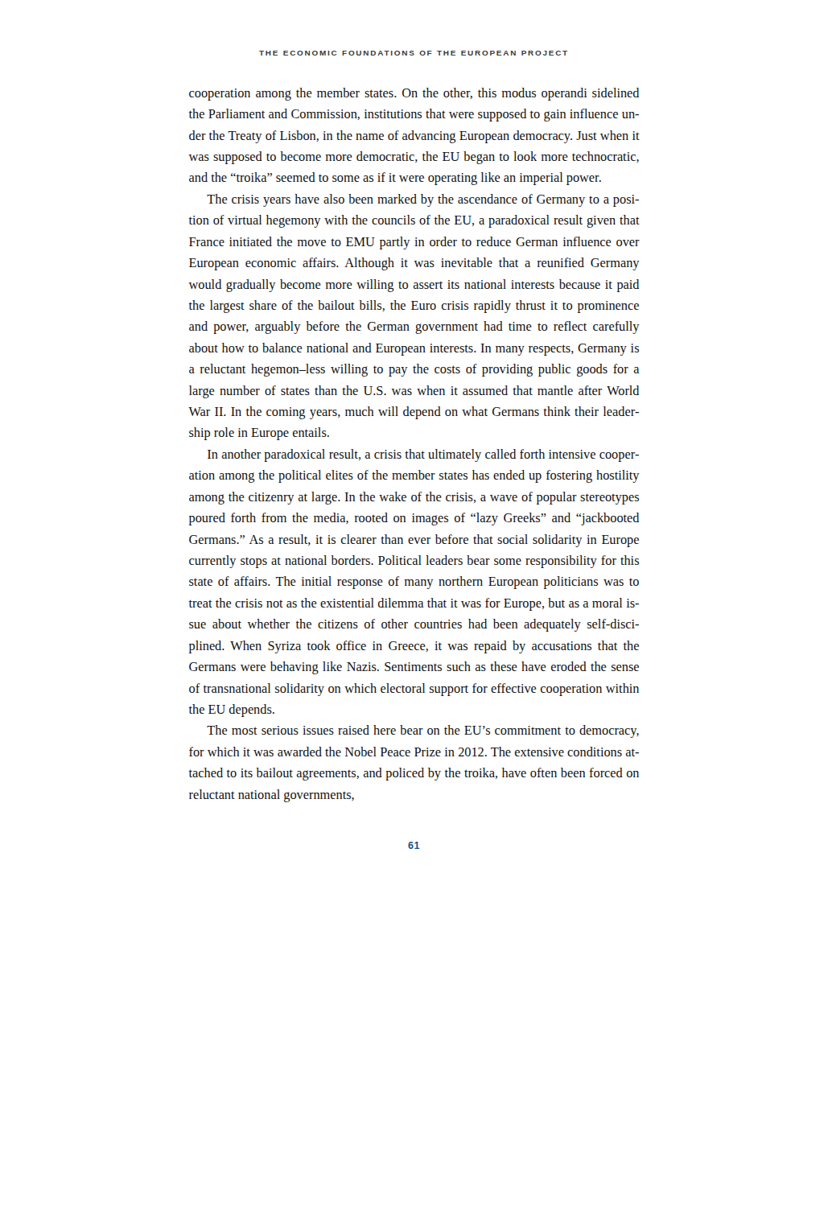The Economic Foundations of the European Project
cooperation among the member states. On the other, this modus operandi sidelined the Parliament and Commission, institutions that were supposed to gain influence under the Treaty of Lisbon, in the name of advancing European democracy. Just when it was supposed to become more democratic, the EU began to look more technocratic, and the “troika” seemed to some as if it were operating like an imperial power.
The crisis years have also been marked by the ascendance of Germany to a position of virtual hegemony with the councils of the EU, a paradoxical result given that France initiated the move to EMU partly in order to reduce German influence over European economic affairs. Although it was inevitable that a reunified Germany would gradually become more willing to assert its national interests because it paid the largest share of the bailout bills, the Euro crisis rapidly thrust it to prominence and power, arguably before the German government had time to reflect carefully about how to balance national and European interests. In many respects, Germany is a reluctant hegemon–less willing to pay the costs of providing public goods for a large number of states than the U.S. was when it assumed that mantle after World War II. In the coming years, much will depend on what Germans think their leadership role in Europe entails.
In another paradoxical result, a crisis that ultimately called forth intensive cooperation among the political elites of the member states has ended up fostering hostility among the citizenry at large. In the wake of the crisis, a wave of popular stereotypes poured forth from the media, rooted on images of “lazy Greeks” and “jackbooted Germans.” As a result, it is clearer than ever before that social solidarity in Europe currently stops at national borders. Political leaders bear some responsibility for this state of affairs. The initial response of many northern European politicians was to treat the crisis not as the existential dilemma that it was for Europe, but as a moral issue about whether the citizens of other countries had been adequately self-disciplined. When Syriza took office in Greece, it was repaid by accusations that the Germans were behaving like Nazis. Sentiments such as these have eroded the sense of transnational solidarity on which electoral support for effective cooperation within the EU depends.
The most serious issues raised here bear on the EU’s commitment to democracy, for which it was awarded the Nobel Peace Prize in 2012. The extensive conditions attached to its bailout agreements, and policed by the troika, have often been forced on reluctant national governments,
61